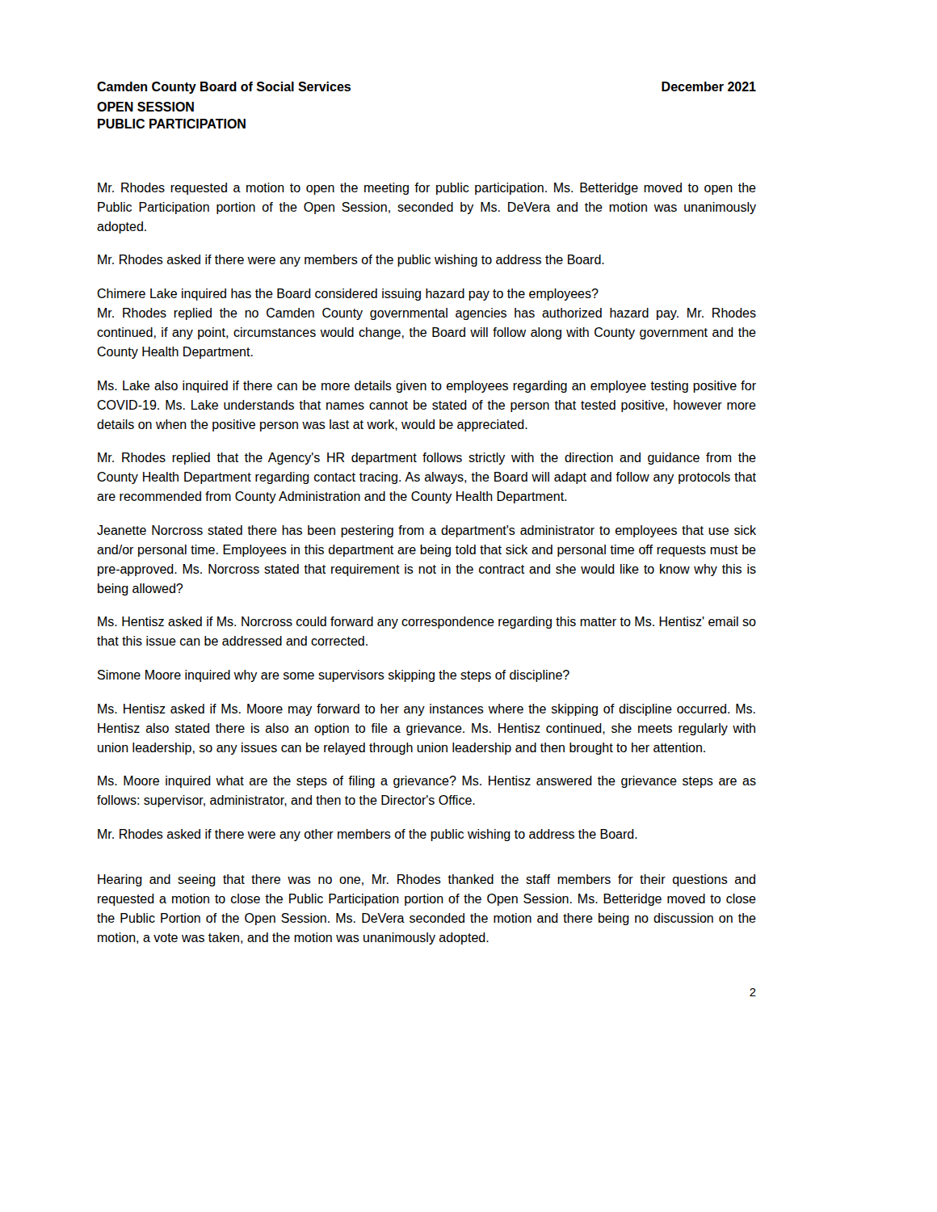Camden County Board of Social Services December 2021
OPEN SESSION
PUBLIC PARTICIPATION
Mr. Rhodes requested a motion to open the meeting for public participation. Ms. Betteridge moved to open the Public Participation portion of the Open Session, seconded by Ms. DeVera and the motion was unanimously adopted.
Mr. Rhodes asked if there were any members of the public wishing to address the Board.
Chimere Lake inquired has the Board considered issuing hazard pay to the employees?
Mr. Rhodes replied the no Camden County governmental agencies has authorized hazard pay. Mr. Rhodes continued, if any point, circumstances would change, the Board will follow along with County government and the County Health Department.
Ms. Lake also inquired if there can be more details given to employees regarding an employee testing positive for COVID-19. Ms. Lake understands that names cannot be stated of the person that tested positive, however more details on when the positive person was last at work, would be appreciated.
Mr. Rhodes replied that the Agency's HR department follows strictly with the direction and guidance from the County Health Department regarding contact tracing. As always, the Board will adapt and follow any protocols that are recommended from County Administration and the County Health Department.
Jeanette Norcross stated there has been pestering from a department's administrator to employees that use sick and/or personal time. Employees in this department are being told that sick and personal time off requests must be pre-approved. Ms. Norcross stated that requirement is not in the contract and she would like to know why this is being allowed?
Ms. Hentisz asked if Ms. Norcross could forward any correspondence regarding this matter to Ms. Hentisz' email so that this issue can be addressed and corrected.
Simone Moore inquired why are some supervisors skipping the steps of discipline?
Ms. Hentisz asked if Ms. Moore may forward to her any instances where the skipping of discipline occurred. Ms. Hentisz also stated there is also an option to file a grievance. Ms. Hentisz continued, she meets regularly with union leadership, so any issues can be relayed through union leadership and then brought to her attention.
Ms. Moore inquired what are the steps of filing a grievance? Ms. Hentisz answered the grievance steps are as follows: supervisor, administrator, and then to the Director's Office.
Mr. Rhodes asked if there were any other members of the public wishing to address the Board.
Hearing and seeing that there was no one, Mr. Rhodes thanked the staff members for their questions and requested a motion to close the Public Participation portion of the Open Session. Ms. Betteridge moved to close the Public Portion of the Open Session. Ms. DeVera seconded the motion and there being no discussion on the motion, a vote was taken, and the motion was unanimously adopted.
2